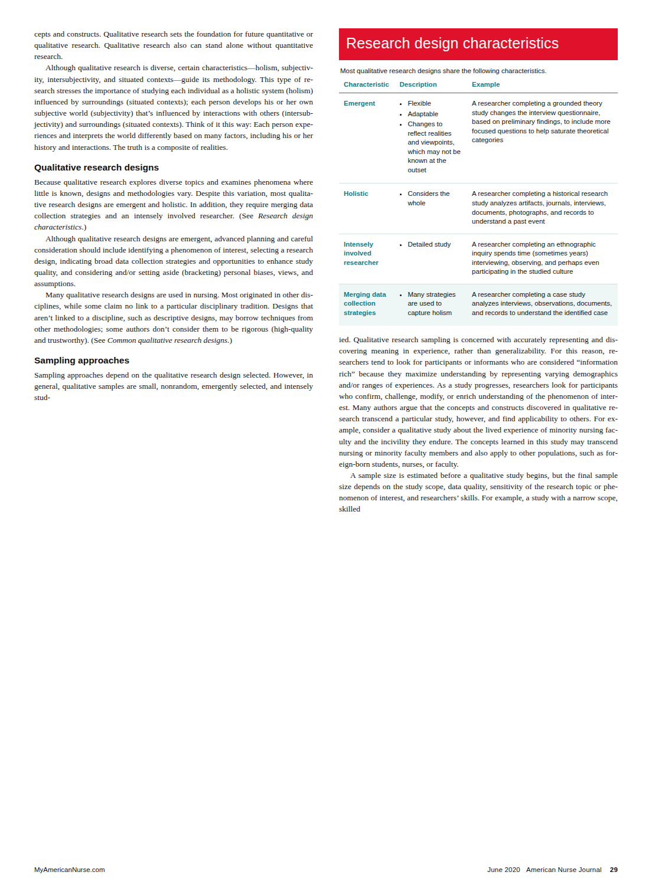cepts and constructs. Qualitative research sets the foundation for future quantitative or qualitative research. Qualitative research also can stand alone without quantitative research.
Although qualitative research is diverse, certain characteristics—holism, subjectivity, intersubjectivity, and situated contexts—guide its methodology. This type of research stresses the importance of studying each individual as a holistic system (holism) influenced by surroundings (situated contexts); each person develops his or her own subjective world (subjectivity) that’s influenced by interactions with others (intersubjectivity) and surroundings (situated contexts). Think of it this way: Each person experiences and interprets the world differently based on many factors, including his or her history and interactions. The truth is a composite of realities.
Qualitative research designs
Because qualitative research explores diverse topics and examines phenomena where little is known, designs and methodologies vary. Despite this variation, most qualitative research designs are emergent and holistic. In addition, they require merging data collection strategies and an intensely involved researcher. (See Research design characteristics.)
Although qualitative research designs are emergent, advanced planning and careful consideration should include identifying a phenomenon of interest, selecting a research design, indicating broad data collection strategies and opportunities to enhance study quality, and considering and/or setting aside (bracketing) personal biases, views, and assumptions.
Many qualitative research designs are used in nursing. Most originated in other disciplines, while some claim no link to a particular disciplinary tradition. Designs that aren’t linked to a discipline, such as descriptive designs, may borrow techniques from other methodologies; some authors don’t consider them to be rigorous (high-quality and trustworthy). (See Common qualitative research designs.)
Sampling approaches
Sampling approaches depend on the qualitative research design selected. However, in general, qualitative samples are small, nonrandom, emergently selected, and intensely stud-
Research design characteristics
Most qualitative research designs share the following characteristics.
| Characteristic | Description | Example |
| --- | --- | --- |
| Emergent | Flexible Adaptable Changes to reflect realities and viewpoints, which may not be known at the outset | A researcher completing a grounded theory study changes the interview questionnaire, based on preliminary findings, to include more focused questions to help saturate theoretical categories |
| Holistic | Considers the whole | A researcher completing a historical research study analyzes artifacts, journals, interviews, documents, photographs, and records to understand a past event |
| Intensely involved researcher | Detailed study | A researcher completing an ethnographic inquiry spends time (sometimes years) interviewing, observing, and perhaps even participating in the studied culture |
| Merging data collection strategies | Many strategies are used to capture holism | A researcher completing a case study analyzes interviews, observations, documents, and records to understand the identified case |
ied. Qualitative research sampling is concerned with accurately representing and discovering meaning in experience, rather than generalizability. For this reason, researchers tend to look for participants or informants who are considered “information rich” because they maximize understanding by representing varying demographics and/or ranges of experiences. As a study progresses, researchers look for participants who confirm, challenge, modify, or enrich understanding of the phenomenon of interest. Many authors argue that the concepts and constructs discovered in qualitative research transcend a particular study, however, and find applicability to others. For example, consider a qualitative study about the lived experience of minority nursing faculty and the incivility they endure. The concepts learned in this study may transcend nursing or minority faculty members and also apply to other populations, such as foreign-born students, nurses, or faculty.
A sample size is estimated before a qualitative study begins, but the final sample size depends on the study scope, data quality, sensitivity of the research topic or phenomenon of interest, and researchers’ skills. For example, a study with a narrow scope, skilled
MyAmericanNurse.com
June 2020 American Nurse Journal29